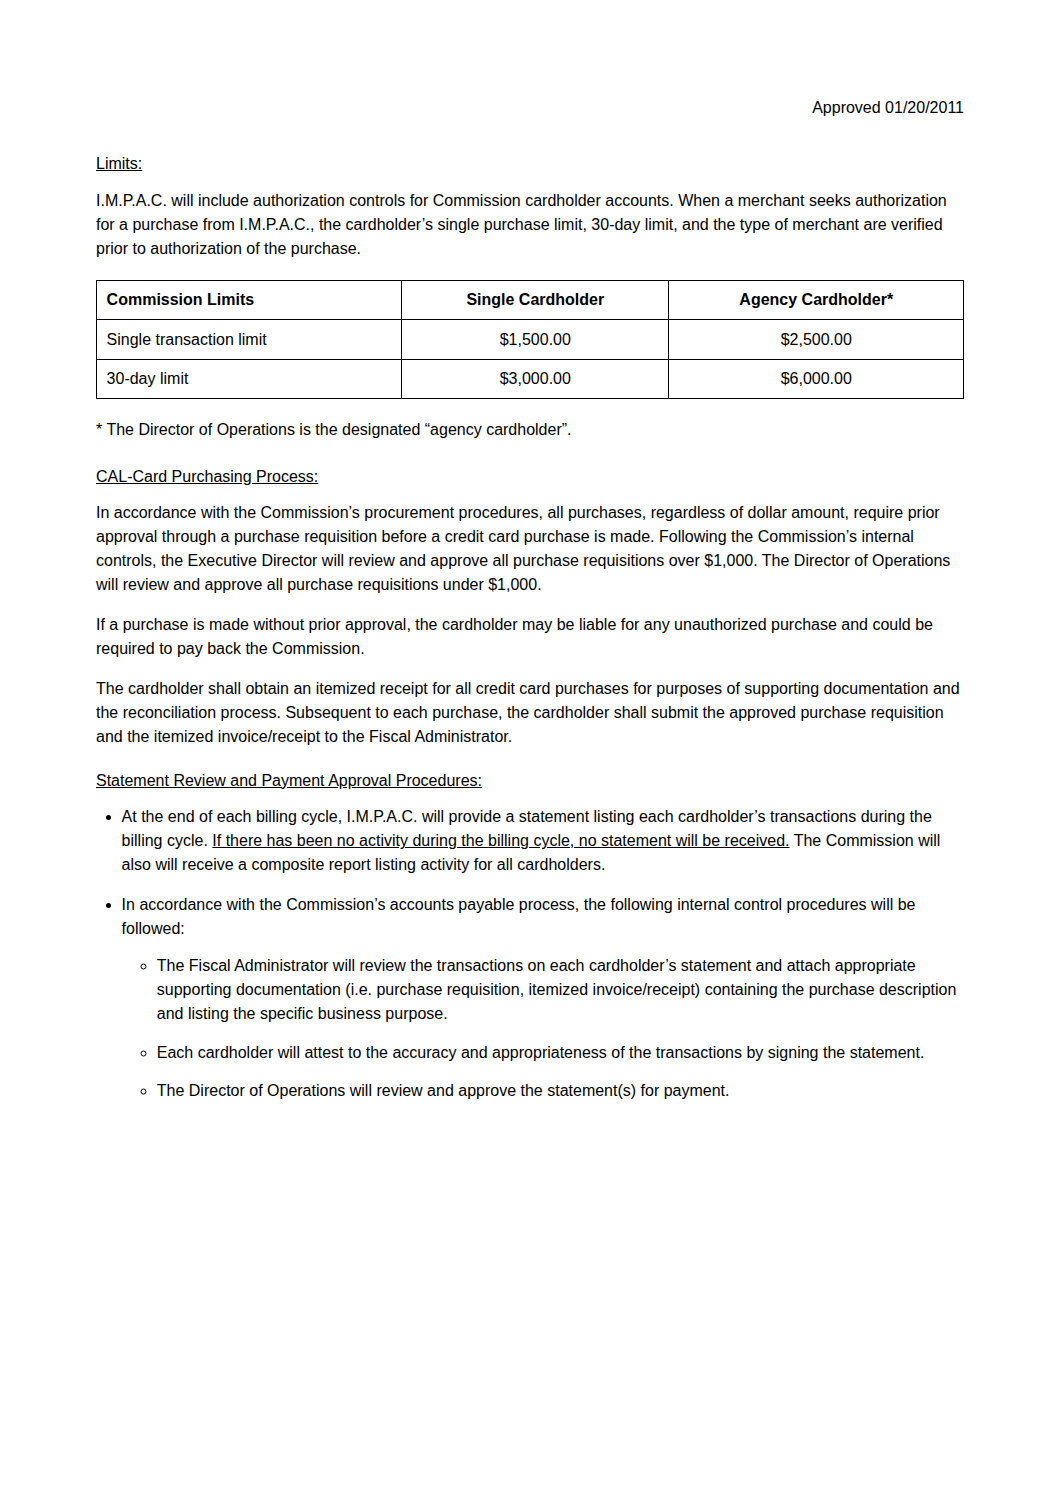Approved 01/20/2011
Limits:
I.M.P.A.C. will include authorization controls for Commission cardholder accounts. When a merchant seeks authorization for a purchase from I.M.P.A.C., the cardholder’s single purchase limit, 30-day limit, and the type of merchant are verified prior to authorization of the purchase.
| Commission Limits | Single Cardholder | Agency Cardholder* |
| --- | --- | --- |
| Single transaction limit | $1,500.00 | $2,500.00 |
| 30-day limit | $3,000.00 | $6,000.00 |
* The Director of Operations is the designated “agency cardholder”.
CAL-Card Purchasing Process:
In accordance with the Commission’s procurement procedures, all purchases, regardless of dollar amount, require prior approval through a purchase requisition before a credit card purchase is made. Following the Commission’s internal controls, the Executive Director will review and approve all purchase requisitions over $1,000. The Director of Operations will review and approve all purchase requisitions under $1,000.
If a purchase is made without prior approval, the cardholder may be liable for any unauthorized purchase and could be required to pay back the Commission.
The cardholder shall obtain an itemized receipt for all credit card purchases for purposes of supporting documentation and the reconciliation process. Subsequent to each purchase, the cardholder shall submit the approved purchase requisition and the itemized invoice/receipt to the Fiscal Administrator.
Statement Review and Payment Approval Procedures:
At the end of each billing cycle, I.M.P.A.C. will provide a statement listing each cardholder’s transactions during the billing cycle. If there has been no activity during the billing cycle, no statement will be received. The Commission will also will receive a composite report listing activity for all cardholders.
In accordance with the Commission’s accounts payable process, the following internal control procedures will be followed:
The Fiscal Administrator will review the transactions on each cardholder’s statement and attach appropriate supporting documentation (i.e. purchase requisition, itemized invoice/receipt) containing the purchase description and listing the specific business purpose.
Each cardholder will attest to the accuracy and appropriateness of the transactions by signing the statement.
The Director of Operations will review and approve the statement(s) for payment.